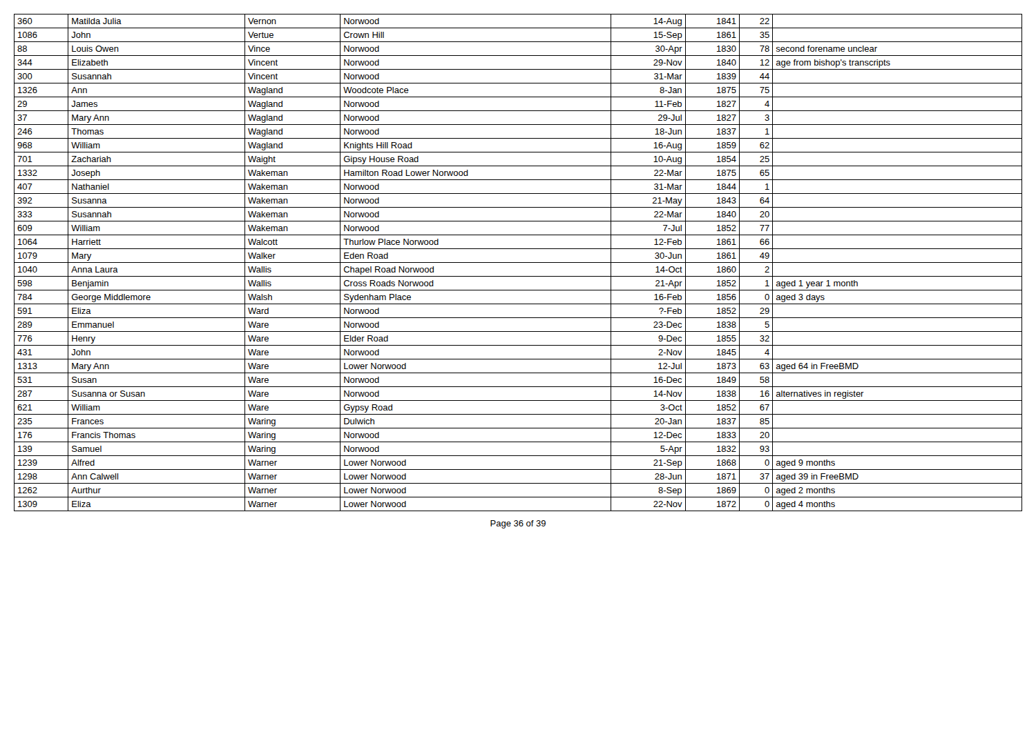| 360 | Matilda Julia | Vernon | Norwood | 14-Aug | 1841 | 22 | |
| 1086 | John | Vertue | Crown Hill | 15-Sep | 1861 | 35 | |
| 88 | Louis Owen | Vince | Norwood | 30-Apr | 1830 | 78 | second forename unclear |
| 344 | Elizabeth | Vincent | Norwood | 29-Nov | 1840 | 12 | age from bishop's transcripts |
| 300 | Susannah | Vincent | Norwood | 31-Mar | 1839 | 44 | |
| 1326 | Ann | Wagland | Woodcote Place | 8-Jan | 1875 | 75 | |
| 29 | James | Wagland | Norwood | 11-Feb | 1827 | 4 | |
| 37 | Mary Ann | Wagland | Norwood | 29-Jul | 1827 | 3 | |
| 246 | Thomas | Wagland | Norwood | 18-Jun | 1837 | 1 | |
| 968 | William | Wagland | Knights Hill Road | 16-Aug | 1859 | 62 | |
| 701 | Zachariah | Waight | Gipsy House Road | 10-Aug | 1854 | 25 | |
| 1332 | Joseph | Wakeman | Hamilton Road Lower Norwood | 22-Mar | 1875 | 65 | |
| 407 | Nathaniel | Wakeman | Norwood | 31-Mar | 1844 | 1 | |
| 392 | Susanna | Wakeman | Norwood | 21-May | 1843 | 64 | |
| 333 | Susannah | Wakeman | Norwood | 22-Mar | 1840 | 20 | |
| 609 | William | Wakeman | Norwood | 7-Jul | 1852 | 77 | |
| 1064 | Harriett | Walcott | Thurlow Place Norwood | 12-Feb | 1861 | 66 | |
| 1079 | Mary | Walker | Eden Road | 30-Jun | 1861 | 49 | |
| 1040 | Anna Laura | Wallis | Chapel Road Norwood | 14-Oct | 1860 | 2 | |
| 598 | Benjamin | Wallis | Cross Roads Norwood | 21-Apr | 1852 | 1 | aged 1 year 1 month |
| 784 | George Middlemore | Walsh | Sydenham Place | 16-Feb | 1856 | 0 | aged 3 days |
| 591 | Eliza | Ward | Norwood | ?-Feb | 1852 | 29 | |
| 289 | Emmanuel | Ware | Norwood | 23-Dec | 1838 | 5 | |
| 776 | Henry | Ware | Elder Road | 9-Dec | 1855 | 32 | |
| 431 | John | Ware | Norwood | 2-Nov | 1845 | 4 | |
| 1313 | Mary Ann | Ware | Lower Norwood | 12-Jul | 1873 | 63 | aged 64 in FreeBMD |
| 531 | Susan | Ware | Norwood | 16-Dec | 1849 | 58 | |
| 287 | Susanna or Susan | Ware | Norwood | 14-Nov | 1838 | 16 | alternatives in register |
| 621 | William | Ware | Gypsy Road | 3-Oct | 1852 | 67 | |
| 235 | Frances | Waring | Dulwich | 20-Jan | 1837 | 85 | |
| 176 | Francis Thomas | Waring | Norwood | 12-Dec | 1833 | 20 | |
| 139 | Samuel | Waring | Norwood | 5-Apr | 1832 | 93 | |
| 1239 | Alfred | Warner | Lower Norwood | 21-Sep | 1868 | 0 | aged 9 months |
| 1298 | Ann Calwell | Warner | Lower Norwood | 28-Jun | 1871 | 37 | aged 39 in FreeBMD |
| 1262 | Aurthur | Warner | Lower Norwood | 8-Sep | 1869 | 0 | aged 2 months |
| 1309 | Eliza | Warner | Lower Norwood | 22-Nov | 1872 | 0 | aged 4 months |
Page 36 of 39